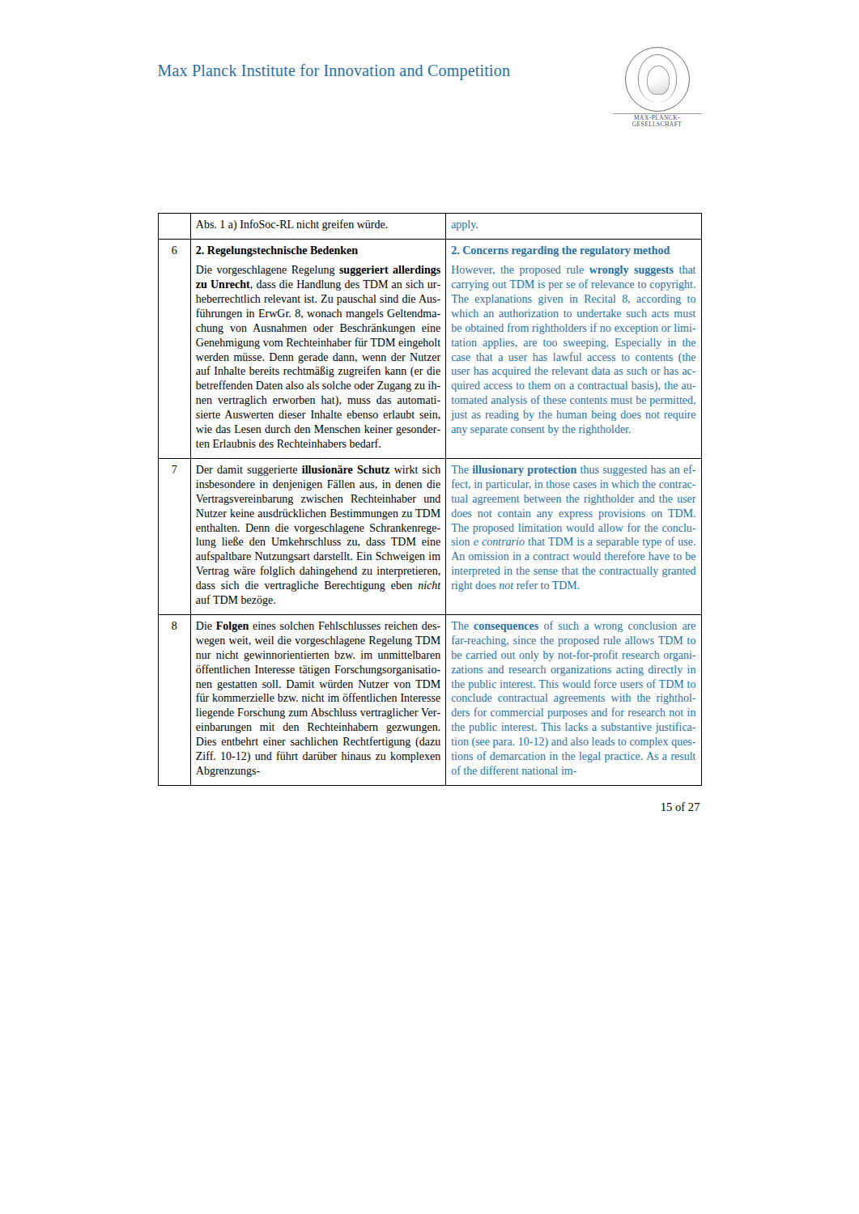Max Planck Institute for Innovation and Competition
MAX-PLANCK-GESELLSCHAFT
| | Abs. 1 a) InfoSoc-RL nicht greifen würde. | apply. |
| 6 | 2. Regelungstechnische Bedenken Die vorgeschlagene Regelung suggeriert allerdings zu Unrecht , dass die Handlung des TDM an sich urheberrechtlich relevant ist. Zu pauschal sind die Ausführungen in ErwGr. 8, wonach mangels Geltendmachung von Ausnahmen oder Beschränkungen eine Genehmigung vom Rechteinhaber für TDM eingeholt werden müsse. Denn gerade dann, wenn der Nutzer auf Inhalte bereits rechtmäßig zugreifen kann (er die betreffenden Daten also als solche oder Zugang zu ihnen vertraglich erworben hat), muss das automatisierte Auswerten dieser Inhalte ebenso erlaubt sein, wie das Lesen durch den Menschen keiner gesonderten Erlaubnis des Rechteinhabers bedarf. | 2. Concerns regarding the regulatory method However, the proposed rule wrongly suggests that carrying out TDM is per se of relevance to copyright. The explanations given in Recital 8, according to which an authorization to undertake such acts must be obtained from rightholders if no exception or limitation applies, are too sweeping. Especially in the case that a user has lawful access to contents (the user has acquired the relevant data as such or has acquired access to them on a contractual basis), the automated analysis of these contents must be permitted, just as reading by the human being does not require any separate consent by the rightholder. |
| 7 | Der damit suggerierte illusionäre Schutz wirkt sich insbesondere in denjenigen Fällen aus, in denen die Vertragsvereinbarung zwischen Rechteinhaber und Nutzer keine ausdrücklichen Bestimmungen zu TDM enthalten. Denn die vorgeschlagene Schrankenregelung ließe den Umkehrschluss zu, dass TDM eine aufspaltbare Nutzungsart darstellt. Ein Schweigen im Vertrag wäre folglich dahingehend zu interpretieren, dass sich die vertragliche Berechtigung eben nicht auf TDM bezöge. | The illusionary protection thus suggested has an effect, in particular, in those cases in which the contractual agreement between the rightholder and the user does not contain any express provisions on TDM. The proposed limitation would allow for the conclusion e contrario that TDM is a separable type of use. An omission in a contract would therefore have to be interpreted in the sense that the contractually granted right does not refer to TDM. |
| 8 | Die Folgen eines solchen Fehlschlusses reichen deswegen weit, weil die vorgeschlagene Regelung TDM nur nicht gewinnorientierten bzw. im unmittelbaren öffentlichen Interesse tätigen Forschungsorganisationen gestatten soll. Damit würden Nutzer von TDM für kommerzielle bzw. nicht im öffentlichen Interesse liegende Forschung zum Abschluss vertraglicher Vereinbarungen mit den Rechteinhabern gezwungen. Dies entbehrt einer sachlichen Rechtfertigung (dazu Ziff. 10-12) und führt darüber hinaus zu komplexen Abgrenzungs- | The consequences of such a wrong conclusion are far-reaching, since the proposed rule allows TDM to be carried out only by not-for-profit research organizations and research organizations acting directly in the public interest. This would force users of TDM to conclude contractual agreements with the rightholders for commercial purposes and for research not in the public interest. This lacks a substantive justification (see para. 10-12) and also leads to complex questions of demarcation in the legal practice. As a result of the different national im- |
15 of 27